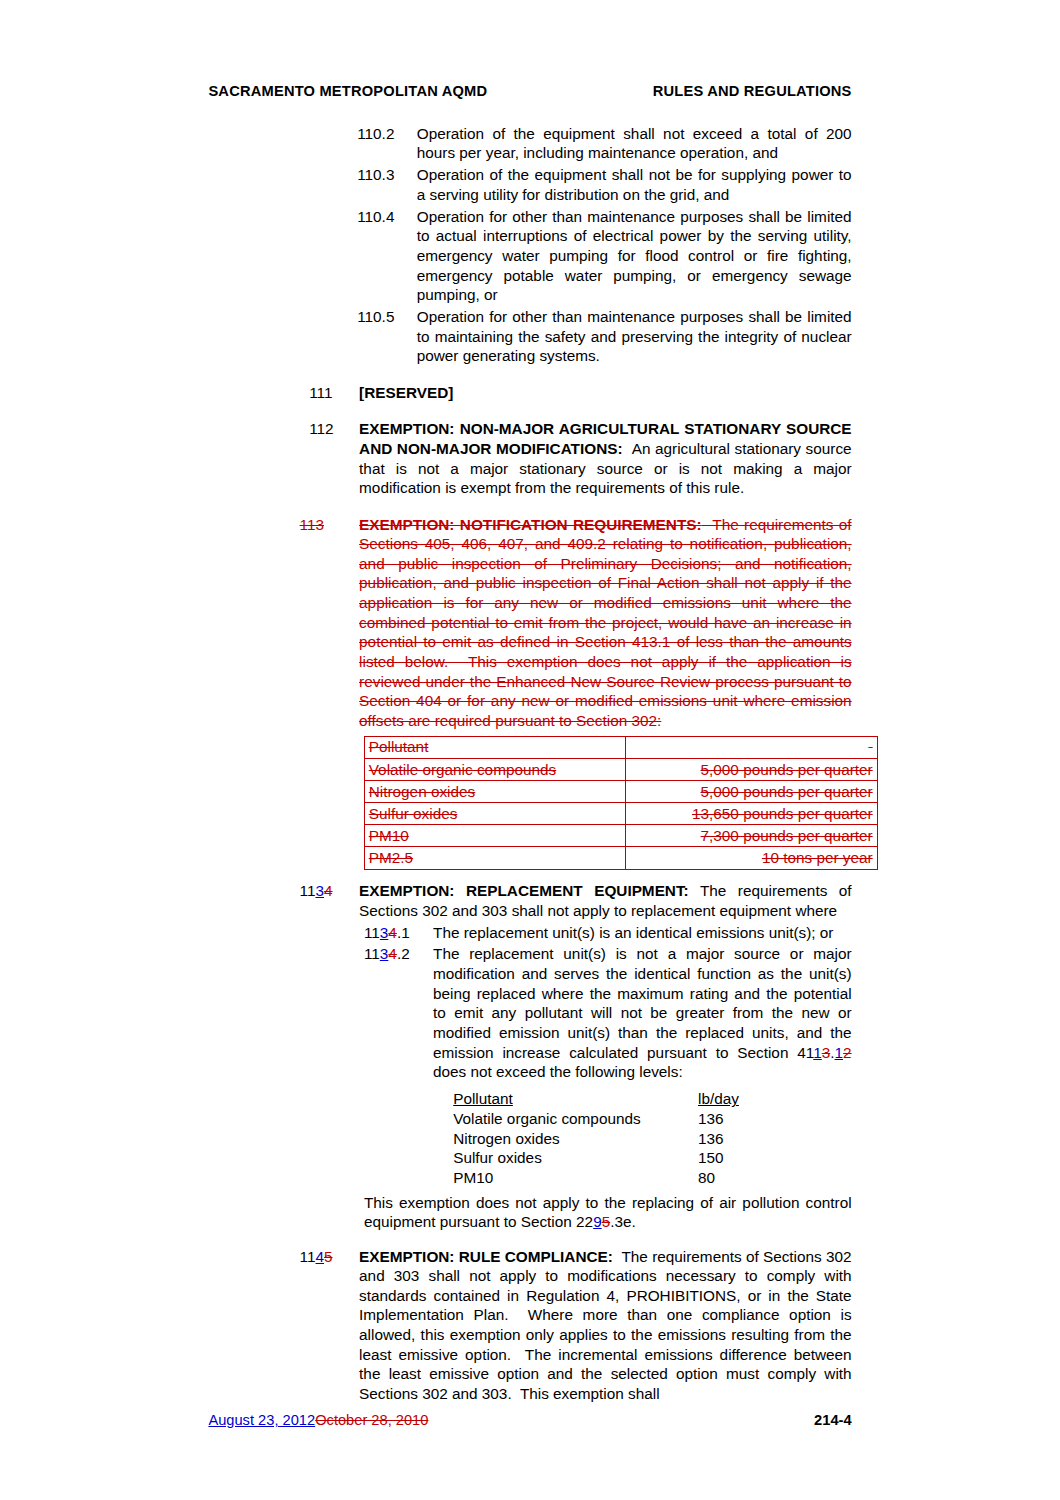SACRAMENTO METROPOLITAN AQMD RULES AND REGULATIONS
110.2
Operation of the equipment shall not exceed a total of 200 hours per year, including maintenance operation, and
110.3
Operation of the equipment shall not be for supplying power to a serving utility for distribution on the grid, and
110.4
Operation for other than maintenance purposes shall be limited to actual interruptions of electrical power by the serving utility, emergency water pumping for flood control or fire fighting, emergency potable water pumping, or emergency sewage pumping, or
110.5
Operation for other than maintenance purposes shall be limited to maintaining the safety and preserving the integrity of nuclear power generating systems.
111
[RESERVED]
112
EXEMPTION: NON-MAJOR AGRICULTURAL STATIONARY SOURCE AND NON-MAJOR MODIFICATIONS: An agricultural stationary source that is not a major stationary source or is not making a major modification is exempt from the requirements of this rule.
113
EXEMPTION: NOTIFICATION REQUIREMENTS: The requirements of Sections 405, 406, 407, and 409.2 relating to notification, publication, and public inspection of Preliminary Decisions; and notification, publication, and public inspection of Final Action shall not apply if the application is for any new or modified emissions unit where the combined potential to emit from the project, would have an increase in potential to emit as defined in Section 413.1 of less than the amounts listed below. This exemption does not apply if the application is reviewed under the Enhanced New Source Review process pursuant to Section 404 or for any new or modified emissions unit where emission offsets are required pursuant to Section 302:
| Pollutant | |
| Volatile organic compounds | 5,000 pounds per quarter |
| Nitrogen oxides | 5,000 pounds per quarter |
| Sulfur oxides | 13,650 pounds per quarter |
| PM10 | 7,300 pounds per quarter |
| PM2.5 | 10 tons per year |
1134
EXEMPTION: REPLACEMENT EQUIPMENT: The requirements of Sections 302 and 303 shall not apply to replacement equipment where
1134.1
The replacement unit(s) is an identical emissions unit(s); or
1134.2
The replacement unit(s) is not a major source or major modification and serves the identical function as the unit(s) being replaced where the maximum rating and the potential to emit any pollutant will not be greater from the new or modified emission unit(s) than the replaced units, and the emission increase calculated pursuant to Section 4113.12 does not exceed the following levels:
Pollutant
lb/day
Volatile organic compounds
136
Nitrogen oxides
136
Sulfur oxides
150
PM10
80
This exemption does not apply to the replacing of air pollution control equipment pursuant to Section 2295.3e.
1145
EXEMPTION: RULE COMPLIANCE: The requirements of Sections 302 and 303 shall not apply to modifications necessary to comply with standards contained in Regulation 4, PROHIBITIONS, or in the State Implementation Plan. Where more than one compliance option is allowed, this exemption only applies to the emissions resulting from the least emissive option. The incremental emissions difference between the least emissive option and the selected option must comply with Sections 302 and 303. This exemption shall
August 23, 2012 October 28, 2010
214-4